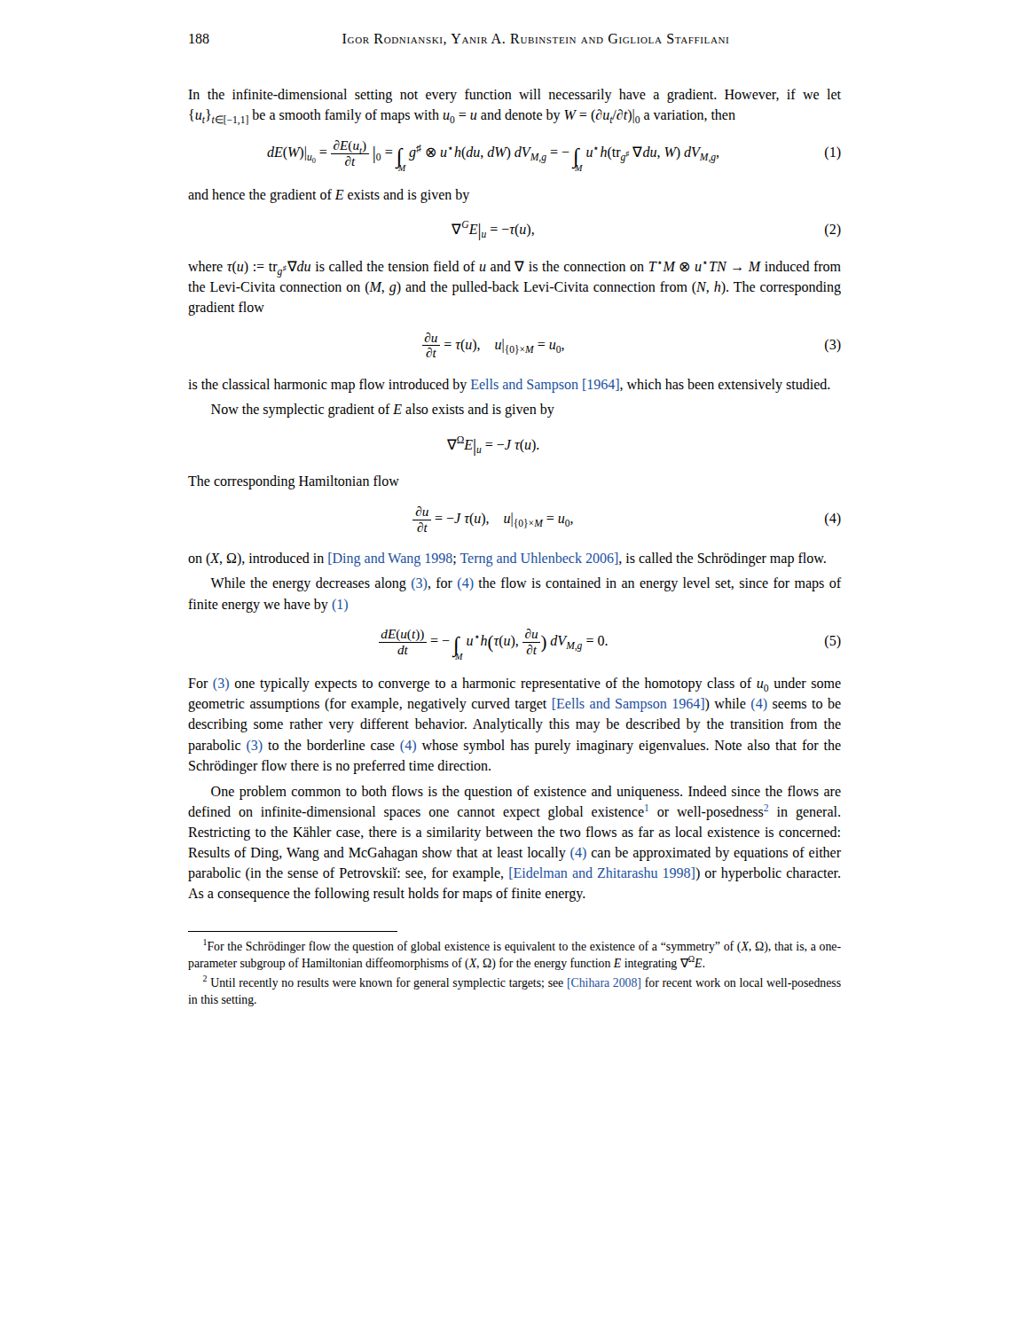188 Igor Rodnianski, Yanir A. Rubinstein and Gigliola Staffilani
In the infinite-dimensional setting not every function will necessarily have a gradient. However, if we let {ut}t∈[−1,1] be a smooth family of maps with u0 = u and denote by W = (∂ut/∂t)|0 a variation, then
dE(W)|u0 = ∂E(ut)∂t |0 = ∫M g♯ ⊗ u⋆h(du, dW) dVM,g = − ∫M u⋆h(trg♯ ∇du, W) dVM,g, (1)
and hence the gradient of E exists and is given by
∇GE|u = −τ(u), (2)
where τ(u) := trg♯∇du is called the tension field of u and ∇ is the connection on T⋆M ⊗ u⋆TN → M induced from the Levi-Civita connection on (M, g) and the pulled-back Levi-Civita connection from (N, h). The corresponding gradient flow
∂u∂t = τ(u), u|{0}×M = u0, (3)
is the classical harmonic map flow introduced by Eells and Sampson [1964], which has been extensively studied.
Now the symplectic gradient of E also exists and is given by
∇ΩE|u = −J τ(u).
The corresponding Hamiltonian flow
∂u∂t = −J τ(u), u|{0}×M = u0, (4)
on (X, Ω), introduced in [Ding and Wang 1998; Terng and Uhlenbeck 2006], is called the Schrödinger map flow.
While the energy decreases along (3), for (4) the flow is contained in an energy level set, since for maps of finite energy we have by (1)
dE(u(t)) dt = − ∫M u⋆h(τ(u), ∂u∂t) dVM,g = 0. (5)
For (3) one typically expects to converge to a harmonic representative of the homotopy class of u0 under some geometric assumptions (for example, negatively curved target [Eells and Sampson 1964]) while (4) seems to be describing some rather very different behavior. Analytically this may be described by the transition from the parabolic (3) to the borderline case (4) whose symbol has purely imaginary eigenvalues. Note also that for the Schrödinger flow there is no preferred time direction.
One problem common to both flows is the question of existence and uniqueness. Indeed since the flows are defined on infinite-dimensional spaces one cannot expect global existence1 or well-posedness2 in general. Restricting to the Kähler case, there is a similarity between the two flows as far as local existence is concerned: Results of Ding, Wang and McGahagan show that at least locally (4) can be approximated by equations of either parabolic (in the sense of Petrovskiĭ: see, for example, [Eidelman and Zhitarashu 1998]) or hyperbolic character. As a consequence the following result holds for maps of finite energy.
1 For the Schrödinger flow the question of global existence is equivalent to the existence of a “symmetry” of (X, Ω), that is, a one-parameter subgroup of Hamiltonian diffeomorphisms of (X, Ω) for the energy function E integrating ∇ΩE.
2 Until recently no results were known for general symplectic targets; see [Chihara 2008] for recent work on local well-posedness in this setting.